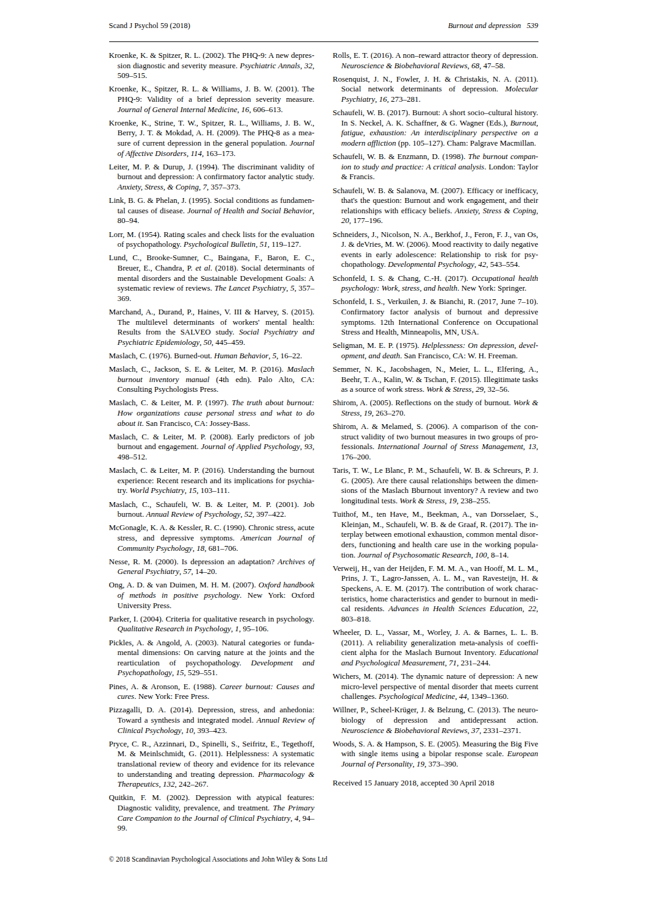Scand J Psychol 59 (2018)
Burnout and depression 539
Kroenke, K. & Spitzer, R. L. (2002). The PHQ-9: A new depression diagnostic and severity measure. Psychiatric Annals, 32, 509–515.
Kroenke, K., Spitzer, R. L. & Williams, J. B. W. (2001). The PHQ-9: Validity of a brief depression severity measure. Journal of General Internal Medicine, 16, 606–613.
Kroenke, K., Strine, T. W., Spitzer, R. L., Williams, J. B. W., Berry, J. T. & Mokdad, A. H. (2009). The PHQ-8 as a measure of current depression in the general population. Journal of Affective Disorders, 114, 163–173.
Leiter, M. P. & Durup, J. (1994). The discriminant validity of burnout and depression: A confirmatory factor analytic study. Anxiety, Stress, & Coping, 7, 357–373.
Link, B. G. & Phelan, J. (1995). Social conditions as fundamental causes of disease. Journal of Health and Social Behavior, 80–94.
Lorr, M. (1954). Rating scales and check lists for the evaluation of psychopathology. Psychological Bulletin, 51, 119–127.
Lund, C., Brooke-Sumner, C., Baingana, F., Baron, E. C., Breuer, E., Chandra, P. et al. (2018). Social determinants of mental disorders and the Sustainable Development Goals: A systematic review of reviews. The Lancet Psychiatry, 5, 357–369.
Marchand, A., Durand, P., Haines, V. III & Harvey, S. (2015). The multilevel determinants of workers' mental health: Results from the SALVEO study. Social Psychiatry and Psychiatric Epidemiology, 50, 445–459.
Maslach, C. (1976). Burned-out. Human Behavior, 5, 16–22.
Maslach, C., Jackson, S. E. & Leiter, M. P. (2016). Maslach burnout inventory manual (4th edn). Palo Alto, CA: Consulting Psychologists Press.
Maslach, C. & Leiter, M. P. (1997). The truth about burnout: How organizations cause personal stress and what to do about it. San Francisco, CA: Jossey-Bass.
Maslach, C. & Leiter, M. P. (2008). Early predictors of job burnout and engagement. Journal of Applied Psychology, 93, 498–512.
Maslach, C. & Leiter, M. P. (2016). Understanding the burnout experience: Recent research and its implications for psychiatry. World Psychiatry, 15, 103–111.
Maslach, C., Schaufeli, W. B. & Leiter, M. P. (2001). Job burnout. Annual Review of Psychology, 52, 397–422.
McGonagle, K. A. & Kessler, R. C. (1990). Chronic stress, acute stress, and depressive symptoms. American Journal of Community Psychology, 18, 681–706.
Nesse, R. M. (2000). Is depression an adaptation? Archives of General Psychiatry, 57, 14–20.
Ong, A. D. & van Duimen, M. H. M. (2007). Oxford handbook of methods in positive psychology. New York: Oxford University Press.
Parker, I. (2004). Criteria for qualitative research in psychology. Qualitative Research in Psychology, 1, 95–106.
Pickles, A. & Angold, A. (2003). Natural categories or fundamental dimensions: On carving nature at the joints and the rearticulation of psychopathology. Development and Psychopathology, 15, 529–551.
Pines, A. & Aronson, E. (1988). Career burnout: Causes and cures. New York: Free Press.
Pizzagalli, D. A. (2014). Depression, stress, and anhedonia: Toward a synthesis and integrated model. Annual Review of Clinical Psychology, 10, 393–423.
Pryce, C. R., Azzinnari, D., Spinelli, S., Seifritz, E., Tegethoff, M. & Meinlschmidt, G. (2011). Helplessness: A systematic translational review of theory and evidence for its relevance to understanding and treating depression. Pharmacology & Therapeutics, 132, 242–267.
Quitkin, F. M. (2002). Depression with atypical features: Diagnostic validity, prevalence, and treatment. The Primary Care Companion to the Journal of Clinical Psychiatry, 4, 94–99.
Rolls, E. T. (2016). A non–reward attractor theory of depression. Neuroscience & Biobehavioral Reviews, 68, 47–58.
Rosenquist, J. N., Fowler, J. H. & Christakis, N. A. (2011). Social network determinants of depression. Molecular Psychiatry, 16, 273–281.
Schaufeli, W. B. (2017). Burnout: A short socio–cultural history. In S. Neckel, A. K. Schaffner, & G. Wagner (Eds.), Burnout, fatigue, exhaustion: An interdisciplinary perspective on a modern affliction (pp. 105–127). Cham: Palgrave Macmillan.
Schaufeli, W. B. & Enzmann, D. (1998). The burnout companion to study and practice: A critical analysis. London: Taylor & Francis.
Schaufeli, W. B. & Salanova, M. (2007). Efficacy or inefficacy, that's the question: Burnout and work engagement, and their relationships with efficacy beliefs. Anxiety, Stress & Coping, 20, 177–196.
Schneiders, J., Nicolson, N. A., Berkhof, J., Feron, F. J., van Os, J. & deVries, M. W. (2006). Mood reactivity to daily negative events in early adolescence: Relationship to risk for psychopathology. Developmental Psychology, 42, 543–554.
Schonfeld, I. S. & Chang, C.-H. (2017). Occupational health psychology: Work, stress, and health. New York: Springer.
Schonfeld, I. S., Verkuilen, J. & Bianchi, R. (2017, June 7–10). Confirmatory factor analysis of burnout and depressive symptoms. 12th International Conference on Occupational Stress and Health, Minneapolis, MN, USA.
Seligman, M. E. P. (1975). Helplessness: On depression, development, and death. San Francisco, CA: W. H. Freeman.
Semmer, N. K., Jacobshagen, N., Meier, L. L., Elfering, A., Beehr, T. A., Kalin, W. & Tschan, F. (2015). Illegitimate tasks as a source of work stress. Work & Stress, 29, 32–56.
Shirom, A. (2005). Reflections on the study of burnout. Work & Stress, 19, 263–270.
Shirom, A. & Melamed, S. (2006). A comparison of the construct validity of two burnout measures in two groups of professionals. International Journal of Stress Management, 13, 176–200.
Taris, T. W., Le Blanc, P. M., Schaufeli, W. B. & Schreurs, P. J. G. (2005). Are there causal relationships between the dimensions of the Maslach Bburnout inventory? A review and two longitudinal tests. Work & Stress, 19, 238–255.
Tuithof, M., ten Have, M., Beekman, A., van Dorsselaer, S., Kleinjan, M., Schaufeli, W. B. & de Graaf, R. (2017). The interplay between emotional exhaustion, common mental disorders, functioning and health care use in the working population. Journal of Psychosomatic Research, 100, 8–14.
Verweij, H., van der Heijden, F. M. M. A., van Hooff, M. L. M., Prins, J. T., Lagro-Janssen, A. L. M., van Ravesteijn, H. & Speckens, A. E. M. (2017). The contribution of work characteristics, home characteristics and gender to burnout in medical residents. Advances in Health Sciences Education, 22, 803–818.
Wheeler, D. L., Vassar, M., Worley, J. A. & Barnes, L. L. B. (2011). A reliability generalization meta-analysis of coefficient alpha for the Maslach Burnout Inventory. Educational and Psychological Measurement, 71, 231–244.
Wichers, M. (2014). The dynamic nature of depression: A new micro-level perspective of mental disorder that meets current challenges. Psychological Medicine, 44, 1349–1360.
Willner, P., Scheel-Krüger, J. & Belzung, C. (2013). The neurobiology of depression and antidepressant action. Neuroscience & Biobehavioral Reviews, 37, 2331–2371.
Woods, S. A. & Hampson, S. E. (2005). Measuring the Big Five with single items using a bipolar response scale. European Journal of Personality, 19, 373–390.
Received 15 January 2018, accepted 30 April 2018
© 2018 Scandinavian Psychological Associations and John Wiley & Sons Ltd